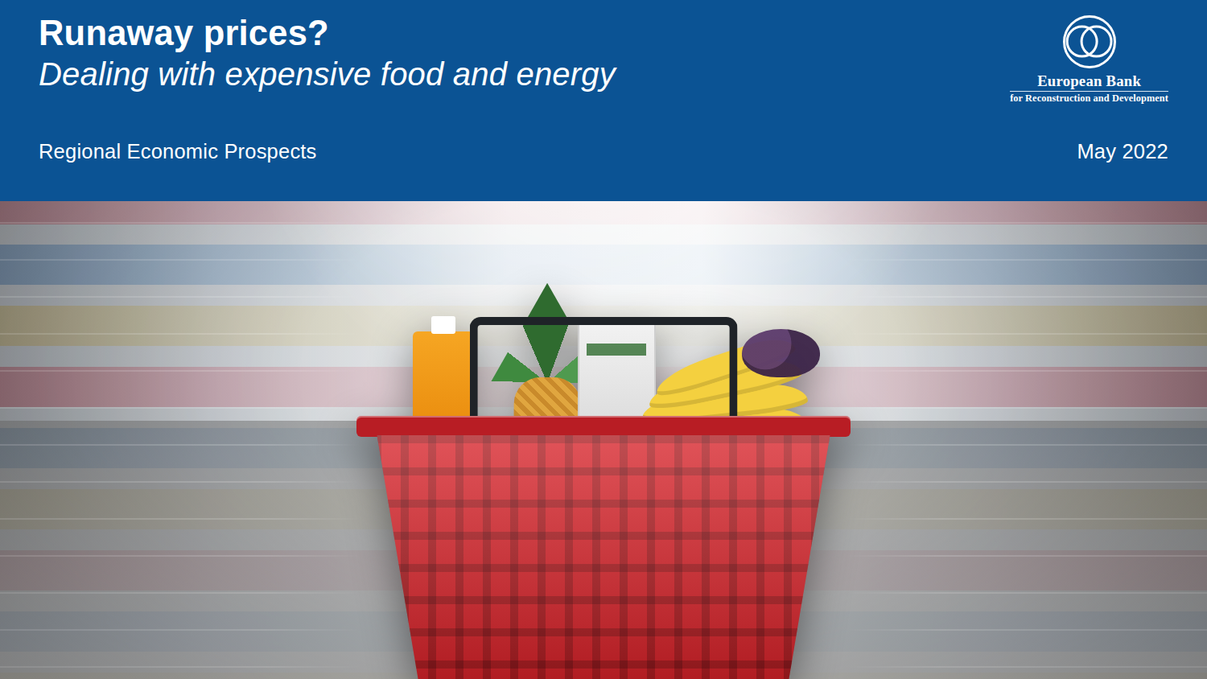Runaway prices?
Dealing with expensive food and energy
European Bank for Reconstruction and Development
Regional Economic Prospects
May 2022